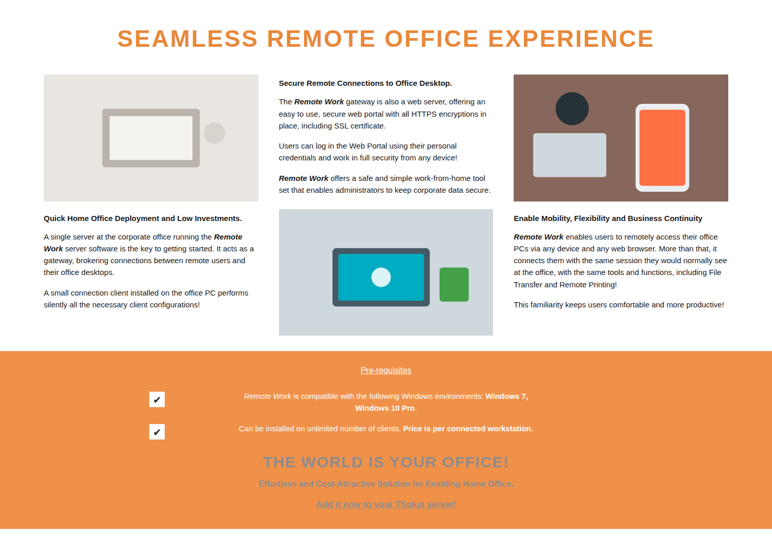Seamless Remote Office Experience
Quick Home Office Deployment and Low Investments.
A single server at the corporate office running the Remote Work server software is the key to getting started. It acts as a gateway, brokering connections between remote users and their office desktops.
A small connection client installed on the office PC performs silently all the necessary client configurations!
Secure Remote Connections to Office Desktop.
The Remote Work gateway is also a web server, offering an easy to use, secure web portal with all HTTPS encryptions in place, including SSL certificate.
Users can log in the Web Portal using their personal credentials and work in full security from any device!
Remote Work offers a safe and simple work-from-home tool set that enables administrators to keep corporate data secure.
Enable Mobility, Flexibility and Business Continuity
Remote Work enables users to remotely access their office PCs via any device and any web browser. More than that, it connects them with the same session they would normally see at the office, with the same tools and functions, including File Transfer and Remote Printing!
This familiarity keeps users comfortable and more productive!
Pre-requisites
✔ Remote Work is compatible with the following Windows environments: Windows 7, Windows 10 Pro.
✔ Can be installed on unlimited number of clients. Price is per connected workstation.
The world is your office!
Effortless and Cost-Attractive Solution for Enabling Home Office.
Add it now to your TSplus server!